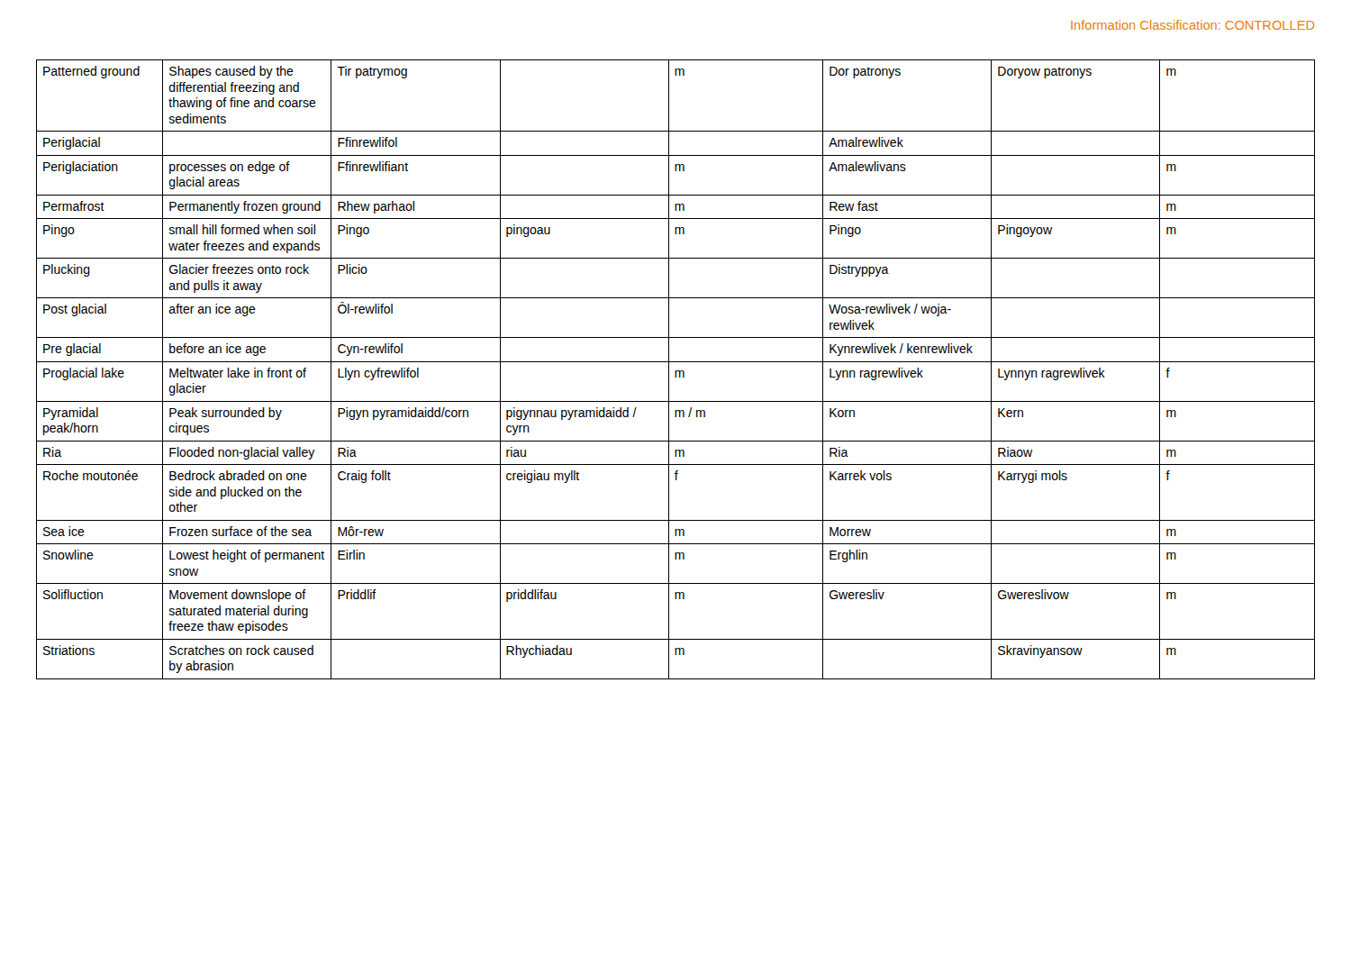Information Classification: CONTROLLED
| Patterned ground | Shapes caused by the differential freezing and thawing of fine and coarse sediments | Tir patrymog | | m | Dor patronys | Doryow patronys | m |
| Periglacial | | Ffinrewlifol | | | Amalrewlivek | | |
| Periglaciation | processes on edge of glacial areas | Ffinrewlifiant | | m | Amalewlivans | | m |
| Permafrost | Permanently frozen ground | Rhew parhaol | | m | Rew fast | | m |
| Pingo | small hill formed when soil water freezes and expands | Pingo | pingoau | m | Pingo | Pingoyow | m |
| Plucking | Glacier freezes onto rock and pulls it away | Plicio | | | Distryppya | | |
| Post glacial | after an ice age | Ôl-rewlifol | | | Wosa-rewlivek / woja-rewlivek | | |
| Pre glacial | before an ice age | Cyn-rewlifol | | | Kynrewlivek / kenrewlivek | | |
| Proglacial lake | Meltwater lake in front of glacier | Llyn cyfrewlifol | | m | Lynn ragrewlivek | Lynnyn ragrewlivek | f |
| Pyramidal peak/horn | Peak surrounded by cirques | Pigyn pyramidaidd/corn | pigynnau pyramidaidd / cyrn | m / m | Korn | Kern | m |
| Ria | Flooded non-glacial valley | Ria | riau | m | Ria | Riaow | m |
| Roche moutonée | Bedrock abraded on one side and plucked on the other | Craig follt | creigiau myllt | f | Karrek vols | Karrygi mols | f |
| Sea ice | Frozen surface of the sea | Môr-rew | | m | Morrew | | m |
| Snowline | Lowest height of permanent snow | Eirlin | | m | Erghlin | | m |
| Solifluction | Movement downslope of saturated material during freeze thaw episodes | Priddlif | priddlifau | m | Gweresliv | Gwereslivow | m |
| Striations | Scratches on rock caused by abrasion | | Rhychiadau | m | | Skravinyansow | m |